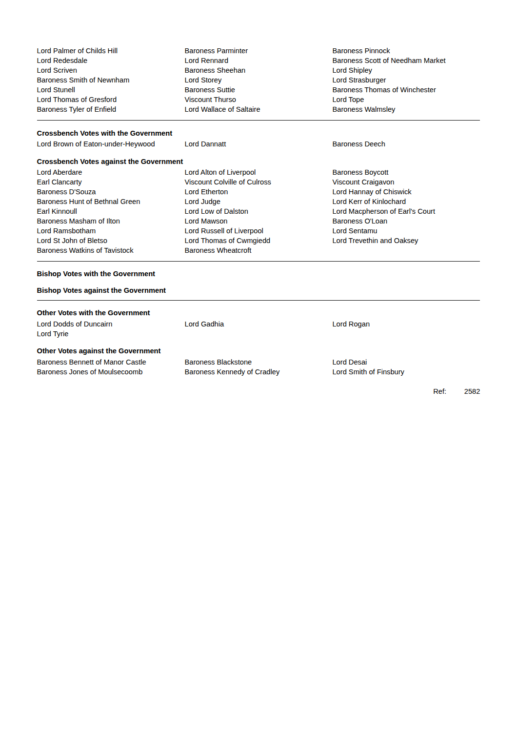| Lord Palmer of Childs Hill | Baroness Parminter | Baroness Pinnock |
| Lord Redesdale | Lord Rennard | Baroness Scott of Needham Market |
| Lord Scriven | Baroness Sheehan | Lord Shipley |
| Baroness Smith of Newnham | Lord Storey | Lord Strasburger |
| Lord Stunell | Baroness Suttie | Baroness Thomas of Winchester |
| Lord Thomas of Gresford | Viscount Thurso | Lord Tope |
| Baroness Tyler of Enfield | Lord Wallace of Saltaire | Baroness Walmsley |
Crossbench Votes with the Government
| Lord Brown of Eaton-under-Heywood | Lord Dannatt | Baroness Deech |
Crossbench Votes against the Government
| Lord Aberdare | Lord Alton of Liverpool | Baroness Boycott |
| Earl Clancarty | Viscount Colville of Culross | Viscount Craigavon |
| Baroness D'Souza | Lord Etherton | Lord Hannay of Chiswick |
| Baroness Hunt of Bethnal Green | Lord Judge | Lord Kerr of Kinlochard |
| Earl Kinnoull | Lord Low of Dalston | Lord Macpherson of Earl's Court |
| Baroness Masham of Ilton | Lord Mawson | Baroness O'Loan |
| Lord Ramsbotham | Lord Russell of Liverpool | Lord Sentamu |
| Lord St John of Bletso | Lord Thomas of Cwmgiedd | Lord Trevethin and Oaksey |
| Baroness Watkins of Tavistock | Baroness Wheatcroft | |
Bishop Votes with the Government
Bishop Votes against the Government
Other Votes with the Government
| Lord Dodds of Duncairn | Lord Gadhia | Lord Rogan |
| Lord Tyrie | | |
Other Votes against the Government
| Baroness Bennett of Manor Castle | Baroness Blackstone | Lord Desai |
| Baroness Jones of Moulsecoomb | Baroness Kennedy of Cradley | Lord Smith of Finsbury |
Ref:2582